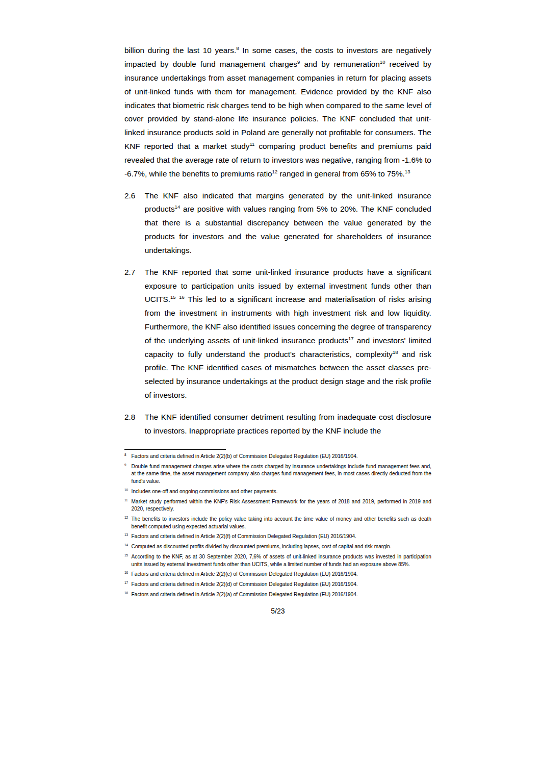billion during the last 10 years.8 In some cases, the costs to investors are negatively impacted by double fund management charges9 and by remuneration10 received by insurance undertakings from asset management companies in return for placing assets of unit-linked funds with them for management. Evidence provided by the KNF also indicates that biometric risk charges tend to be high when compared to the same level of cover provided by stand-alone life insurance policies. The KNF concluded that unit-linked insurance products sold in Poland are generally not profitable for consumers. The KNF reported that a market study11 comparing product benefits and premiums paid revealed that the average rate of return to investors was negative, ranging from -1.6% to -6.7%, while the benefits to premiums ratio12 ranged in general from 65% to 75%.13
2.6
The KNF also indicated that margins generated by the unit-linked insurance products14 are positive with values ranging from 5% to 20%. The KNF concluded that there is a substantial discrepancy between the value generated by the products for investors and the value generated for shareholders of insurance undertakings.
2.7
The KNF reported that some unit-linked insurance products have a significant exposure to participation units issued by external investment funds other than UCITS.15 16 This led to a significant increase and materialisation of risks arising from the investment in instruments with high investment risk and low liquidity. Furthermore, the KNF also identified issues concerning the degree of transparency of the underlying assets of unit-linked insurance products17 and investors' limited capacity to fully understand the product's characteristics, complexity18 and risk profile. The KNF identified cases of mismatches between the asset classes pre-selected by insurance undertakings at the product design stage and the risk profile of investors.
2.8
The KNF identified consumer detriment resulting from inadequate cost disclosure to investors. Inappropriate practices reported by the KNF include the
8
Factors and criteria defined in Article 2(2)(b) of Commission Delegated Regulation (EU) 2016/1904.
9
Double fund management charges arise where the costs charged by insurance undertakings include fund management fees and, at the same time, the asset management company also charges fund management fees, in most cases directly deducted from the fund's value.
10
Includes one-off and ongoing commissions and other payments.
11
Market study performed within the KNF's Risk Assessment Framework for the years of 2018 and 2019, performed in 2019 and 2020, respectively.
12
The benefits to investors include the policy value taking into account the time value of money and other benefits such as death benefit computed using expected actuarial values.
13
Factors and criteria defined in Article 2(2)(f) of Commission Delegated Regulation (EU) 2016/1904.
14
Computed as discounted profits divided by discounted premiums, including lapses, cost of capital and risk margin.
15
According to the KNF, as at 30 September 2020, 7,6% of assets of unit-linked insurance products was invested in participation units issued by external investment funds other than UCITS, while a limited number of funds had an exposure above 85%.
16
Factors and criteria defined in Article 2(2)(e) of Commission Delegated Regulation (EU) 2016/1904.
17
Factors and criteria defined in Article 2(2)(d) of Commission Delegated Regulation (EU) 2016/1904.
18
Factors and criteria defined in Article 2(2)(a) of Commission Delegated Regulation (EU) 2016/1904.
5/23